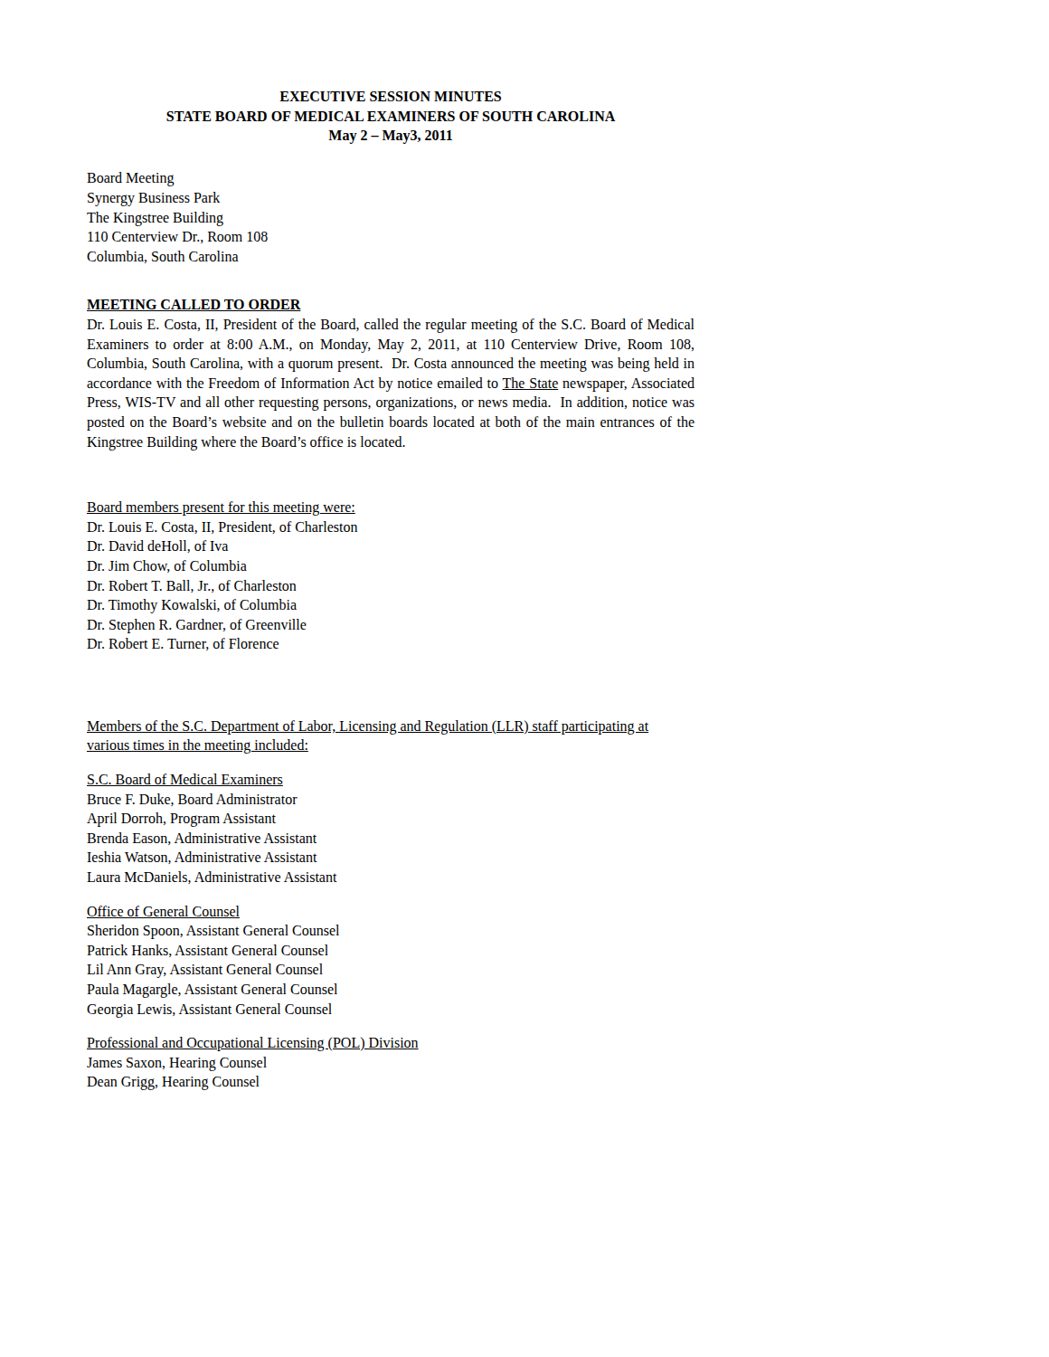EXECUTIVE SESSION MINUTES
STATE BOARD OF MEDICAL EXAMINERS OF SOUTH CAROLINA
May 2 – May3, 2011
Board Meeting
Synergy Business Park
The Kingstree Building
110 Centerview Dr., Room 108
Columbia, South Carolina
MEETING CALLED TO ORDER
Dr. Louis E. Costa, II, President of the Board, called the regular meeting of the S.C. Board of Medical Examiners to order at 8:00 A.M., on Monday, May 2, 2011, at 110 Centerview Drive, Room 108, Columbia, South Carolina, with a quorum present. Dr. Costa announced the meeting was being held in accordance with the Freedom of Information Act by notice emailed to The State newspaper, Associated Press, WIS-TV and all other requesting persons, organizations, or news media. In addition, notice was posted on the Board’s website and on the bulletin boards located at both of the main entrances of the Kingstree Building where the Board’s office is located.
Board members present for this meeting were:
Dr. Louis E. Costa, II, President, of Charleston
Dr. David deHoll, of Iva
Dr. Jim Chow, of Columbia
Dr. Robert T. Ball, Jr., of Charleston
Dr. Timothy Kowalski, of Columbia
Dr. Stephen R. Gardner, of Greenville
Dr. Robert E. Turner, of Florence
Members of the S.C. Department of Labor, Licensing and Regulation (LLR) staff participating at
various times in the meeting included:
S.C. Board of Medical Examiners
Bruce F. Duke, Board Administrator
April Dorroh, Program Assistant
Brenda Eason, Administrative Assistant
Ieshia Watson, Administrative Assistant
Laura McDaniels, Administrative Assistant
Office of General Counsel
Sheridon Spoon, Assistant General Counsel
Patrick Hanks, Assistant General Counsel
Lil Ann Gray, Assistant General Counsel
Paula Magargle, Assistant General Counsel
Georgia Lewis, Assistant General Counsel
Professional and Occupational Licensing (POL) Division
James Saxon, Hearing Counsel
Dean Grigg, Hearing Counsel